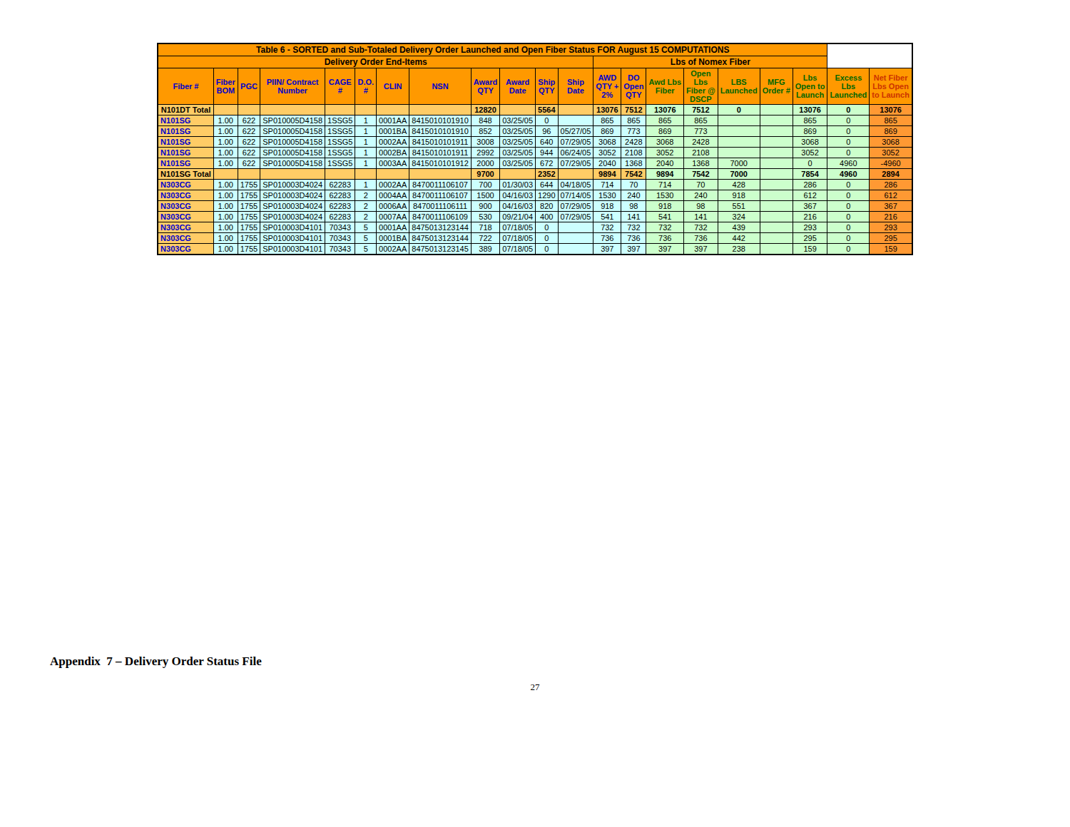| Table 6 - SORTED and Sub-Totaled Delivery Order Launched and Open Fiber Status FOR August 15 COMPUTATIONS |
| Delivery Order End-Items | Lbs of Nomex Fiber |
| Fiber # | Fiber BOM | PGC | PIIN/ Contract Number | CAGE # | D.O. # | CLIN | NSN | Award QTY | Award Date | Ship QTY | Ship Date | AWD QTY + 2% | DO Open QTY | Awd Lbs Fiber | Open Lbs Fiber @ DSCP | LBS Launched | MFG Order # | Lbs Open to Launch | Excess Lbs Launched | Net Fiber Lbs Open to Launch |
| N101DT Total | | | | | | | | 12820 | | 5564 | | 13076 | 7512 | 13076 | 7512 | 0 | | 13076 | 0 | 13076 |
| N101SG | 1.00 | 622 | SP010005D4158 | 1SSG5 | 1 | 0001AA | 8415010101910 | 848 | 03/25/05 | 0 | | 865 | 865 | 865 | 865 | | | 865 | 0 | 865 |
| N101SG | 1.00 | 622 | SP010005D4158 | 1SSG5 | 1 | 0001BA | 8415010101910 | 852 | 03/25/05 | 96 | 05/27/05 | 869 | 773 | 869 | 773 | | | 869 | 0 | 869 |
| N101SG | 1.00 | 622 | SP010005D4158 | 1SSG5 | 1 | 0002AA | 8415010101911 | 3008 | 03/25/05 | 640 | 07/29/05 | 3068 | 2428 | 3068 | 2428 | | | 3068 | 0 | 3068 |
| N101SG | 1.00 | 622 | SP010005D4158 | 1SSG5 | 1 | 0002BA | 8415010101911 | 2992 | 03/25/05 | 944 | 06/24/05 | 3052 | 2108 | 3052 | 2108 | | | 3052 | 0 | 3052 |
| N101SG | 1.00 | 622 | SP010005D4158 | 1SSG5 | 1 | 0003AA | 8415010101912 | 2000 | 03/25/05 | 672 | 07/29/05 | 2040 | 1368 | 2040 | 1368 | 7000 | | 0 | 4960 | -4960 |
| N101SG Total | | | | | | | | 9700 | | 2352 | | 9894 | 7542 | 9894 | 7542 | 7000 | | 7854 | 4960 | 2894 |
| N303CG | 1.00 | 1755 | SP010003D4024 | 62283 | 1 | 0002AA | 8470011106107 | 700 | 01/30/03 | 644 | 04/18/05 | 714 | 70 | 714 | 70 | 428 | | 286 | 0 | 286 |
| N303CG | 1.00 | 1755 | SP010003D4024 | 62283 | 2 | 0004AA | 8470011106107 | 1500 | 04/16/03 | 1290 | 07/14/05 | 1530 | 240 | 1530 | 240 | 918 | | 612 | 0 | 612 |
| N303CG | 1.00 | 1755 | SP010003D4024 | 62283 | 2 | 0006AA | 8470011106111 | 900 | 04/16/03 | 820 | 07/29/05 | 918 | 98 | 918 | 98 | 551 | | 367 | 0 | 367 |
| N303CG | 1.00 | 1755 | SP010003D4024 | 62283 | 2 | 0007AA | 8470011106109 | 530 | 09/21/04 | 400 | 07/29/05 | 541 | 141 | 541 | 141 | 324 | | 216 | 0 | 216 |
| N303CG | 1.00 | 1755 | SP010003D4101 | 70343 | 5 | 0001AA | 8475013123144 | 718 | 07/18/05 | 0 | | 732 | 732 | 732 | 732 | 439 | | 293 | 0 | 293 |
| N303CG | 1.00 | 1755 | SP010003D4101 | 70343 | 5 | 0001BA | 8475013123144 | 722 | 07/18/05 | 0 | | 736 | 736 | 736 | 736 | 442 | | 295 | 0 | 295 |
| N303CG | 1.00 | 1755 | SP010003D4101 | 70343 | 5 | 0002AA | 8475013123145 | 389 | 07/18/05 | 0 | | 397 | 397 | 397 | 397 | 238 | | 159 | 0 | 159 |
Appendix 7 – Delivery Order Status File
27